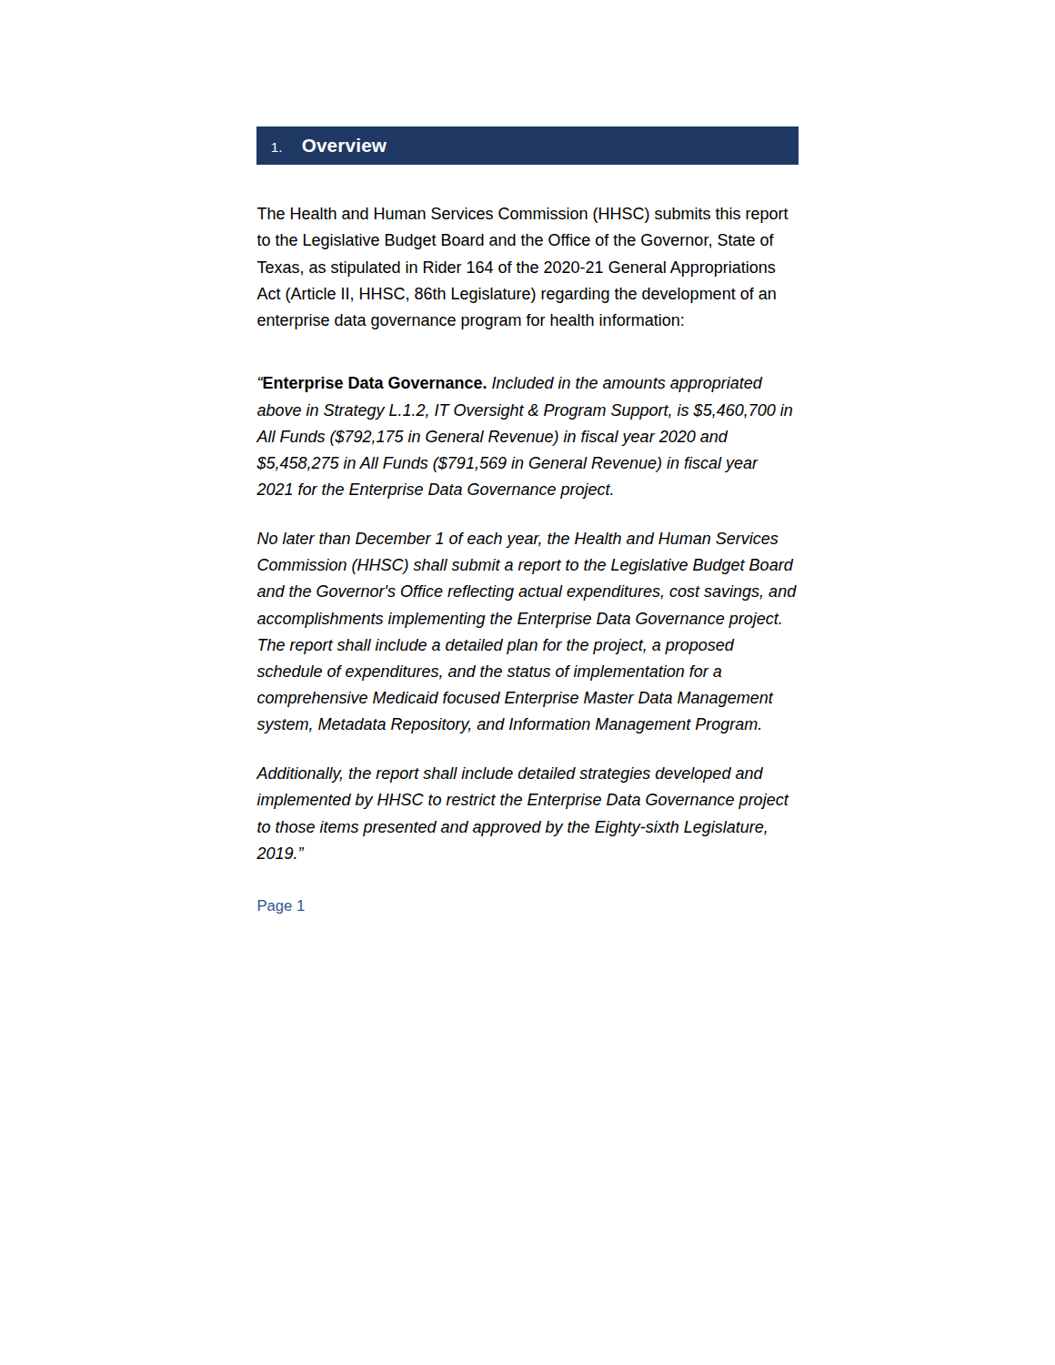1. Overview
The Health and Human Services Commission (HHSC) submits this report to the Legislative Budget Board and the Office of the Governor, State of Texas, as stipulated in Rider 164 of the 2020-21 General Appropriations Act (Article II, HHSC, 86th Legislature) regarding the development of an enterprise data governance program for health information:
“Enterprise Data Governance. Included in the amounts appropriated above in Strategy L.1.2, IT Oversight & Program Support, is $5,460,700 in All Funds ($792,175 in General Revenue) in fiscal year 2020 and $5,458,275 in All Funds ($791,569 in General Revenue) in fiscal year 2021 for the Enterprise Data Governance project.
No later than December 1 of each year, the Health and Human Services Commission (HHSC) shall submit a report to the Legislative Budget Board and the Governor's Office reflecting actual expenditures, cost savings, and accomplishments implementing the Enterprise Data Governance project. The report shall include a detailed plan for the project, a proposed schedule of expenditures, and the status of implementation for a comprehensive Medicaid focused Enterprise Master Data Management system, Metadata Repository, and Information Management Program.
Additionally, the report shall include detailed strategies developed and implemented by HHSC to restrict the Enterprise Data Governance project to those items presented and approved by the Eighty-sixth Legislature, 2019.”
Page 1